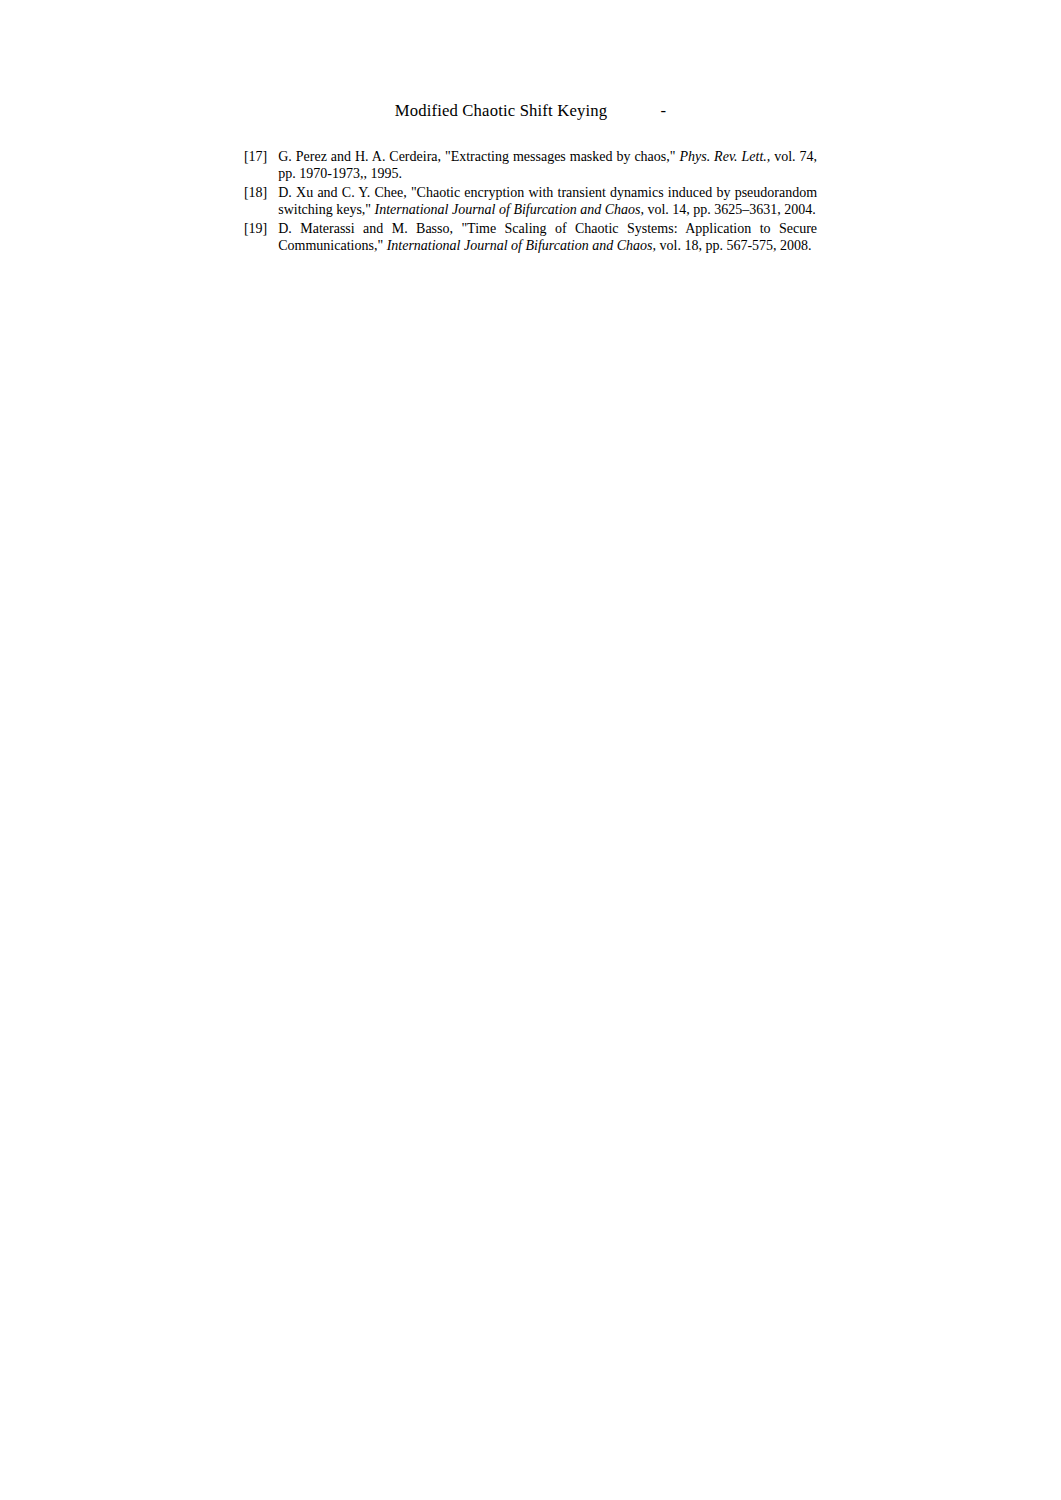Modified Chaotic Shift Keying-
[17] G. Perez and H. A. Cerdeira, "Extracting messages masked by chaos," Phys. Rev. Lett., vol. 74, pp. 1970-1973,, 1995.
[18] D. Xu and C. Y. Chee, "Chaotic encryption with transient dynamics induced by pseudorandom switching keys," International Journal of Bifurcation and Chaos, vol. 14, pp. 3625–3631, 2004.
[19] D. Materassi and M. Basso, "Time Scaling of Chaotic Systems: Application to Secure Communications," International Journal of Bifurcation and Chaos, vol. 18, pp. 567-575, 2008.